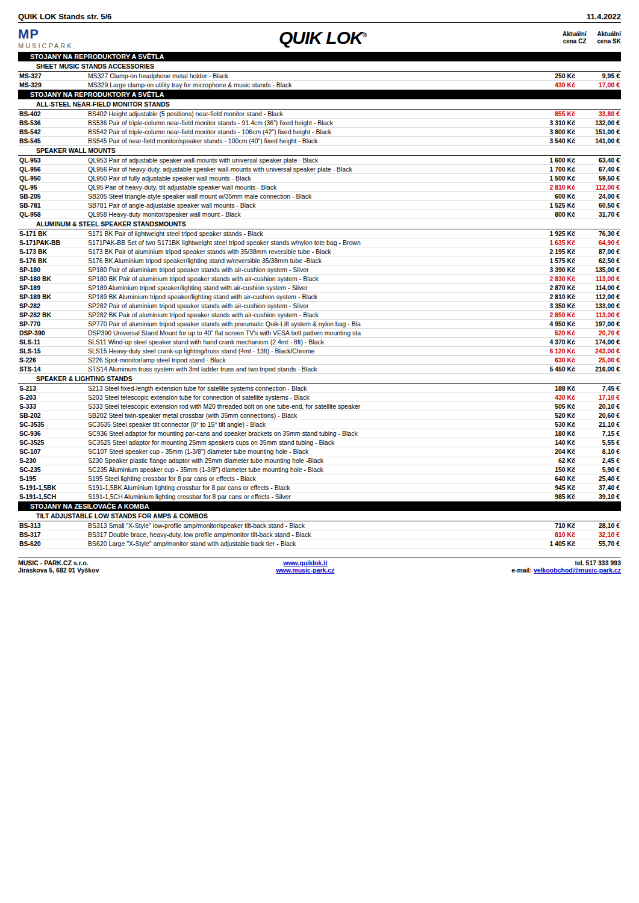QUIK LOK Stands str. 5/6
11.4.2022
MP
MUSICPARK
QUIK LOK®
Aktuální
cena CZ
Aktuální
cena SK
| STOJANY NA REPRODUKTORY A SVĚTLA |
| SHEET MUSIC STANDS ACCESSORIES |
| MS-327 | MS327 Clamp-on headphone metal holder - Black | 250 Kč | 9,95 € |
| MS-329 | MS329 Large clamp-on utility tray for microphone & music stands - Black | 430 Kč | 17,00 € |
| STOJANY NA REPRODUKTORY A SVĚTLA |
| ALL-STEEL NEAR-FIELD MONITOR STANDS |
| BS-402 | BS402 Height adjustable (5 positions) near-field monitor stand - Black | 855 Kč | 33,80 € |
| BS-536 | BS536 Pair of triple-column near-field monitor stands - 91.4cm (36") fixed height - Black | 3 310 Kč | 132,00 € |
| BS-542 | BS542 Pair of triple-column near-field monitor stands - 106cm (42") fixed height - Black | 3 800 Kč | 151,00 € |
| BS-545 | BS545 Pair of near-field monitor/speaker stands - 100cm (40") fixed height - Black | 3 540 Kč | 141,00 € |
| SPEAKER WALL MOUNTS |
| QL-953 | QL953 Pair of adjustable speaker wall-mounts with universal speaker plate - Black | 1 600 Kč | 63,40 € |
| QL-956 | QL956 Pair of heavy-duty, adjustable speaker wall-mounts with universal speaker plate - Black | 1 700 Kč | 67,40 € |
| QL-950 | QL950 Pair of fully adjustable speaker wall mounts - Black | 1 500 Kč | 59,50 € |
| QL-95 | QL95 Pair of heavy-duty, tilt adjustable speaker wall mounts - Black | 2 810 Kč | 112,00 € |
| SB-205 | SB205 Steel triangle-style speaker wall mount w/35mm male connection - Black | 600 Kč | 24,00 € |
| SB-781 | SB781 Pair of angle-adjustable speaker wall mounts - Black | 1 525 Kč | 60,50 € |
| QL-958 | QL958 Heavy-duty monitor/speaker wall mount - Black | 800 Kč | 31,70 € |
| ALUMINUM & STEEL SPEAKER STANDSMOUNTS |
| S-171 BK | S171 BK Pair of lightweight steel tripod speaker stands - Black | 1 925 Kč | 76,30 € |
| S-171PAK-BB | S171PAK-BB Set of two S171BK lightweight steel tripod speaker stands w/nylon tote bag - Brown | 1 635 Kč | 64,90 € |
| S-173 BK | S173 BK Pair of aluminium tripod speaker stands with 35/38mm reversible tube - Black | 2 195 Kč | 87,00 € |
| S-176 BK | S176 BK Aluminium tripod speaker/lighting stand w/reversible 35/38mm tube -Black | 1 575 Kč | 62,50 € |
| SP-180 | SP180 Pair of aluminium tripod speaker stands with air-cushion system - Silver | 3 390 Kč | 135,00 € |
| SP-180 BK | SP180 BK Pair of aluminium tripod speaker stands with air-cushion system - Black | 2 830 Kč | 113,00 € |
| SP-189 | SP189 Aluminium tripod speaker/lighting stand with air-cushion system - Silver | 2 870 Kč | 114,00 € |
| SP-189 BK | SP189 BK Aluminium tripod speaker/lighting stand with air-cushion system - Black | 2 810 Kč | 112,00 € |
| SP-282 | SP282 Pair of aluminium tripod speaker stands with air-cushion system - Silver | 3 350 Kč | 133,00 € |
| SP-282 BK | SP282 BK Pair of aluminium tripod speaker stands with air-cushion system - Black | 2 850 Kč | 113,00 € |
| SP-770 | SP770 Pair of aluminium tripod speaker stands with pneumatic Quik-Lift system & nylon bag - Bla | 4 950 Kč | 197,00 € |
| DSP-390 | DSP390 Universal Stand Mount for up to 40” flat screen TV's with VESA bolt pattern mounting sta | 520 Kč | 20,70 € |
| SLS-11 | SLS11 Wind-up steel speaker stand with hand crank mechanism (2.4mt - 8ft) - Black | 4 370 Kč | 174,00 € |
| SLS-15 | SLS15 Heavy-duty steel crank-up lighting/truss stand (4mt - 13ft) - Black/Chrome | 6 120 Kč | 243,00 € |
| S-226 | S226 Spot-monitor/amp steel tripod stand - Black | 630 Kč | 25,00 € |
| STS-14 | STS14 Aluminum truss system with 3mt ladder truss and two tripod stands - Black | 5 450 Kč | 216,00 € |
| SPEAKER & LIGHTING STANDS |
| S-213 | S213 Steel fixed-length extension tube for satellite systems connection - Black | 188 Kč | 7,45 € |
| S-203 | S203 Steel telescopic extension tube for connection of satellite systems - Black | 430 Kč | 17,10 € |
| S-333 | S333 Steel telescopic extension rod with M20 threaded bolt on one tube-end, for satellite speaker | 505 Kč | 20,10 € |
| SB-202 | SB202 Steel twin-speaker metal crossbar (with 35mm connections) - Black | 520 Kč | 20,60 € |
| SC-3535 | SC3535 Steel speaker tilt connector (0° to 15° tilt angle) - Black | 530 Kč | 21,10 € |
| SC-936 | SC936 Steel adaptor for mounting par-cans and speaker brackets on 35mm stand tubing - Black | 180 Kč | 7,15 € |
| SC-3525 | SC3525 Steel adaptor for mounting 25mm speakers cups on 35mm stand tubing - Black | 140 Kč | 5,55 € |
| SC-107 | SC107 Steel speaker cup - 35mm (1-3/8") diameter tube mounting hole - Black | 204 Kč | 8,10 € |
| S-230 | S230 Speaker plastic flange adaptor with 25mm diameter tube mounting hole -Black | 62 Kč | 2,45 € |
| SC-235 | SC235 Aluminium speaker cup - 35mm (1-3/8") diameter tube mounting hole - Black | 150 Kč | 5,90 € |
| S-195 | S195 Steel lighting crossbar for 8 par cans or effects - Black | 640 Kč | 25,40 € |
| S-191-1,5BK | S191-1,5BK Aluminium lighting crossbar for 8 par cans or effects - Black | 945 Kč | 37,40 € |
| S-191-1,5CH | S191-1,5CH Aluminium lighting crossbar for 8 par cans or effects - Silver | 985 Kč | 39,10 € |
| STOJANY NA ZESILOVAČE A KOMBA |
| TILT ADJUSTABLE LOW STANDS FOR AMPS & COMBOS |
| BS-313 | BS313 Small "X-Style" low-profile amp/monitor/speaker tilt-back stand - Black | 710 Kč | 28,10 € |
| BS-317 | BS317 Double brace, heavy-duty, low profile amp/monitor tilt-back stand - Black | 810 Kč | 32,10 € |
| BS-620 | BS620 Large "X-Style" amp/monitor stand with adjustable back tier - Black | 1 405 Kč | 55,70 € |
MUSIC - PARK.CZ s.r.o.
Jiráskova 5, 682 01 Vyškov
www.quiklok.it
www.music-park.cz
tel. 517 333 993
e-mail: velkoobchod@music-park.cz